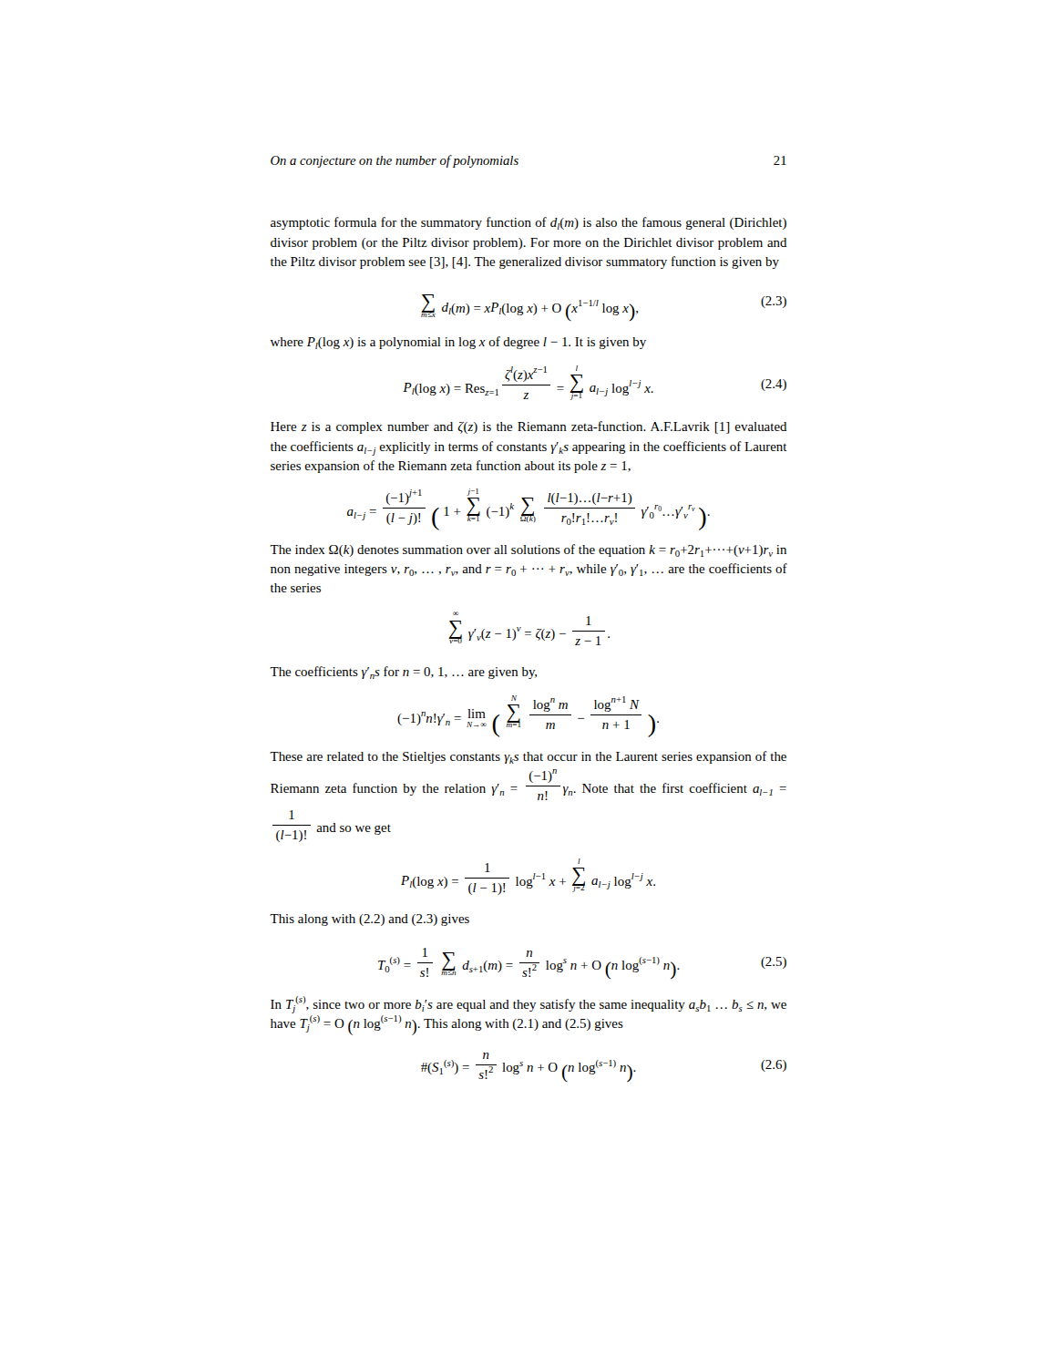On a conjecture on the number of polynomials 21
asymptotic formula for the summatory function of dl(m) is also the famous general (Dirichlet) divisor problem (or the Piltz divisor problem). For more on the Dirichlet divisor problem and the Piltz divisor problem see [3], [4]. The generalized divisor summatory function is given by
∑m≤x dl(m) = xPl(log x) + O (x1−1/l log x), (2.3)
where Pl(log x) is a polynomial in log x of degree l − 1. It is given by
Pl(log x) = Resz=1ζl(z)xz−1 z = l∑j=1 al−j logl−j x. (2.4)
Here z is a complex number and ζ(z) is the Riemann zeta-function. A.F.Lavrik [1] evaluated the coefficients al−j explicitly in terms of constants γ′ks appearing in the coefficients of Laurent series expansion of the Riemann zeta function about its pole z = 1,
al−j = (−1)j+1(l − j)! ( 1 + j−1∑k=1 (−1)k ∑Ω(k) l(l−1)…(l−r+1) r0!r1!…rν! γ′0r0…γ′νrν ).
The index Ω(k) denotes summation over all solutions of the equation k = r0+2r1+···+(ν+1)rν in non negative integers ν, r0, … , rν, and r = r0 + ··· + rν, while γ′0, γ′1, … are the coefficients of the series
∞∑ν=0 γ′ν(z − 1)ν = ζ(z) − 1 z − 1.
The coefficients γ′ns for n = 0, 1, … are given by,
(−1)nn!γ′n = lim N→∞ ( N∑m=1 logn m m − logn+1 N n + 1 ).
These are related to the Stieltjes constants γk s that occur in the Laurent series expansion of the Riemann zeta function by the relation γ′n = (−1)n n!γn. Note that the first coefficient al−1 = 1(l−1)! and so we get
Pl(log x) = 1(l − 1)! logl−1 x + l∑j=2 al−j logl−j x.
This along with (2.2) and (2.3) gives
T0(s) = 1 s! ∑m≤n ds+1(m) = ns!2 logs n + O (n log(s−1) n). (2.5)
In Tj(s), since two or more bi′s are equal and they satisfy the same inequality asb1 … bs ≤ n, we have Tj(s) = O (n log(s−1) n). This along with (2.1) and (2.5) gives
#(S1(s)) = ns!2 logs n + O (n log(s−1) n). (2.6)